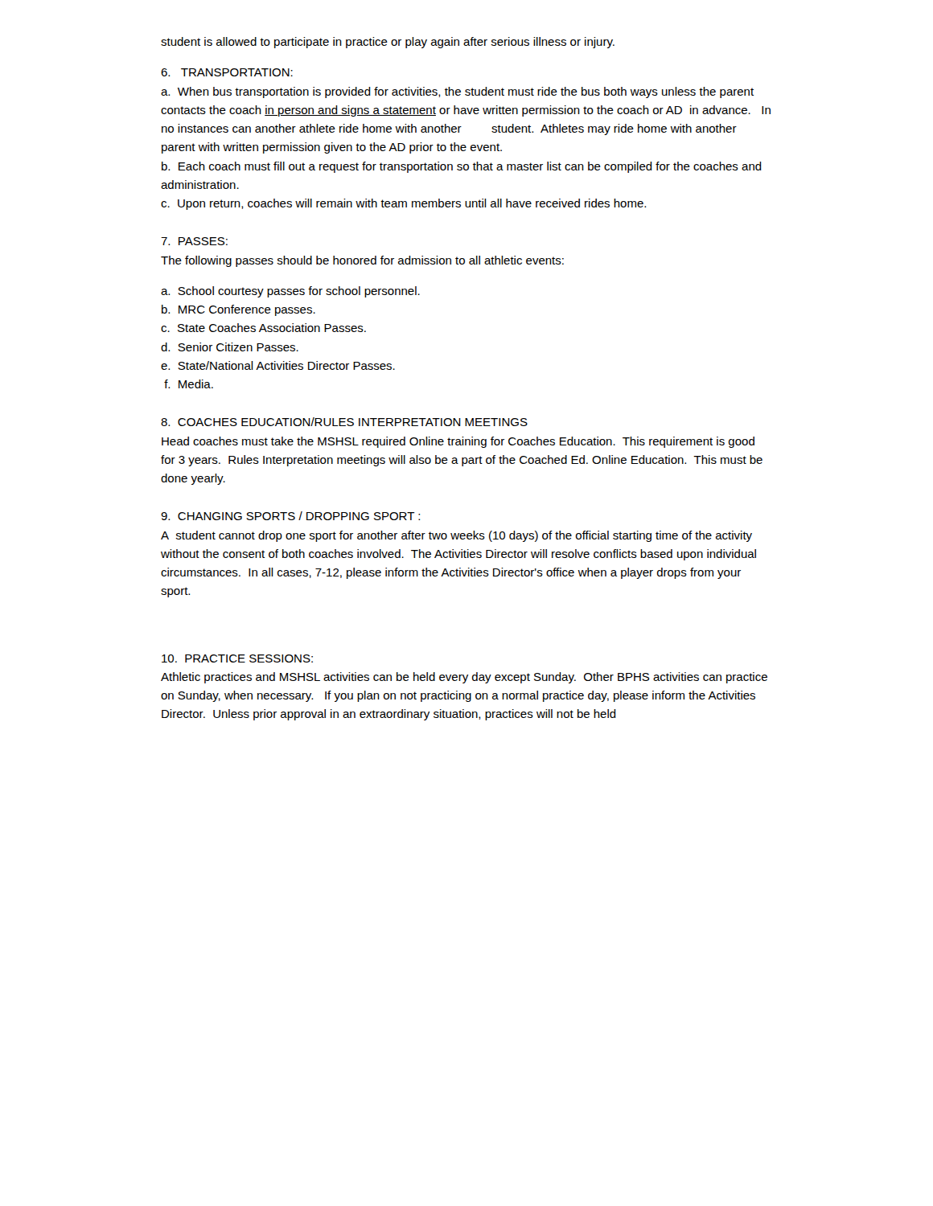student is allowed to participate in practice or play again after serious illness or injury.
6. TRANSPORTATION:
a. When bus transportation is provided for activities, the student must ride the bus both ways unless the parent contacts the coach in person and signs a statement or have written permission to the coach or AD in advance. In no instances can another athlete ride home with another student. Athletes may ride home with another parent with written permission given to the AD prior to the event.
b. Each coach must fill out a request for transportation so that a master list can be compiled for the coaches and administration.
c. Upon return, coaches will remain with team members until all have received rides home.
7. PASSES:
The following passes should be honored for admission to all athletic events:
a. School courtesy passes for school personnel.
b. MRC Conference passes.
c. State Coaches Association Passes.
d. Senior Citizen Passes.
e. State/National Activities Director Passes.
f. Media.
8. COACHES EDUCATION/RULES INTERPRETATION MEETINGS
Head coaches must take the MSHSL required Online training for Coaches Education. This requirement is good for 3 years. Rules Interpretation meetings will also be a part of the Coached Ed. Online Education. This must be done yearly.
9. CHANGING SPORTS / DROPPING SPORT :
A student cannot drop one sport for another after two weeks (10 days) of the official starting time of the activity without the consent of both coaches involved. The Activities Director will resolve conflicts based upon individual circumstances. In all cases, 7-12, please inform the Activities Director's office when a player drops from your sport.
10. PRACTICE SESSIONS:
Athletic practices and MSHSL activities can be held every day except Sunday. Other BPHS activities can practice on Sunday, when necessary. If you plan on not practicing on a normal practice day, please inform the Activities Director. Unless prior approval in an extraordinary situation, practices will not be held